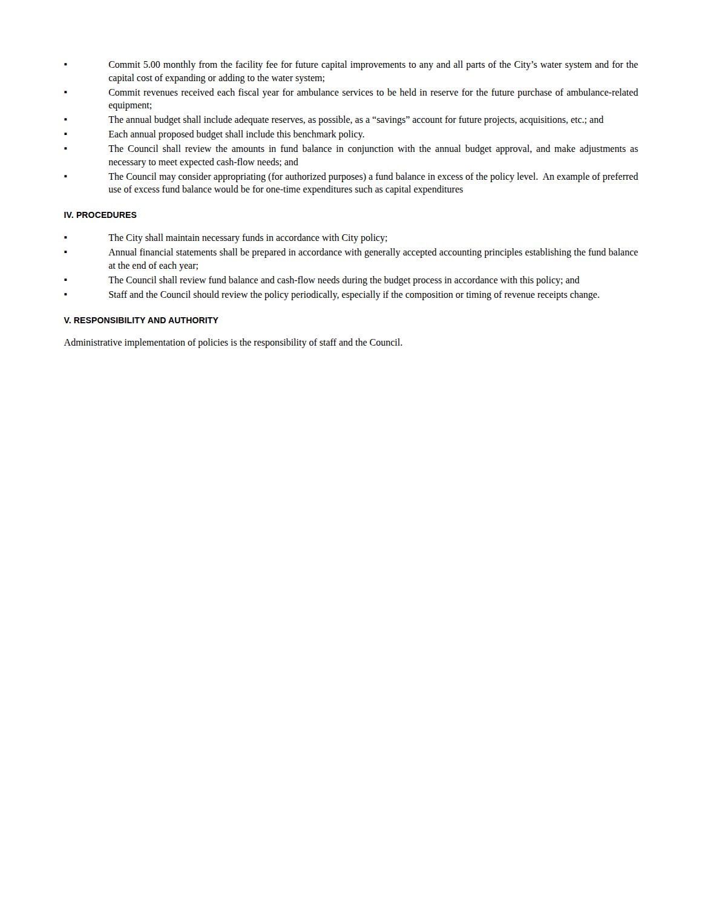Commit 5.00 monthly from the facility fee for future capital improvements to any and all parts of the City’s water system and for the capital cost of expanding or adding to the water system;
Commit revenues received each fiscal year for ambulance services to be held in reserve for the future purchase of ambulance-related equipment;
The annual budget shall include adequate reserves, as possible, as a “savings” account for future projects, acquisitions, etc.; and
Each annual proposed budget shall include this benchmark policy.
The Council shall review the amounts in fund balance in conjunction with the annual budget approval, and make adjustments as necessary to meet expected cash-flow needs; and
The Council may consider appropriating (for authorized purposes) a fund balance in excess of the policy level. An example of preferred use of excess fund balance would be for one-time expenditures such as capital expenditures
IV. PROCEDURES
The City shall maintain necessary funds in accordance with City policy;
Annual financial statements shall be prepared in accordance with generally accepted accounting principles establishing the fund balance at the end of each year;
The Council shall review fund balance and cash-flow needs during the budget process in accordance with this policy; and
Staff and the Council should review the policy periodically, especially if the composition or timing of revenue receipts change.
V. RESPONSIBILITY AND AUTHORITY
Administrative implementation of policies is the responsibility of staff and the Council.